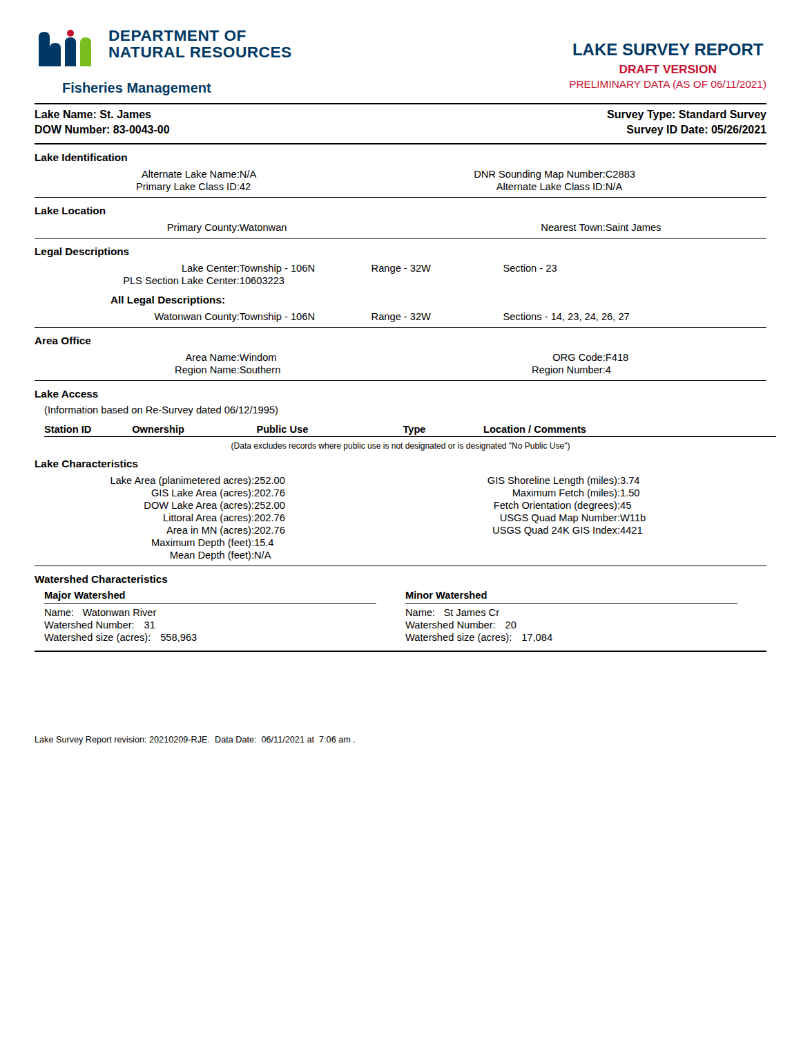DEPARTMENT OF
NATURAL RESOURCES
Fisheries Management
LAKE SURVEY REPORT
DRAFT VERSION
PRELIMINARY DATA (AS OF 06/11/2021)
Lake Name: St. James
Survey Type: Standard Survey
DOW Number: 83-0043-00
Survey ID Date: 05/26/2021
Lake Identification
| Alternate Lake Name: | N/A | DNR Sounding Map Number: | C2883 |
| Primary Lake Class ID: | 42 | Alternate Lake Class ID: | N/A |
Lake Location
| Primary County: | Watonwan | Nearest Town: | Saint James |
Legal Descriptions
| Lake Center: | Township - 106N | Range - 32W | Section - 23 |
| PLS Section Lake Center: | 10603223 |
All Legal Descriptions:
| Watonwan County: | Township - 106N | Range - 32W | Sections - 14, 23, 24, 26, 27 |
Area Office
| Area Name: | Windom | ORG Code: | F418 |
| Region Name: | Southern | Region Number: | 4 |
Lake Access
(Information based on Re-Survey dated 06/12/1995)
| Station ID | Ownership | Public Use | Type | Location / Comments |
| --- | --- | --- | --- | --- |
(Data excludes records where public use is not designated or is designated "No Public Use")
Lake Characteristics
| Lake Area (planimetered acres): | 252.00 | GIS Shoreline Length (miles): | 3.74 |
| GIS Lake Area (acres): | 202.76 | Maximum Fetch (miles): | 1.50 |
| DOW Lake Area (acres): | 252.00 | Fetch Orientation (degrees): | 45 |
| Littoral Area (acres): | 202.76 | USGS Quad Map Number: | W11b |
| Area in MN (acres): | 202.76 | USGS Quad 24K GIS Index: | 4421 |
| Maximum Depth (feet): | 15.4 | | |
| Mean Depth (feet): | N/A | | |
Watershed Characteristics
Major Watershed
Name: Watonwan River
Watershed Number:31
Watershed size (acres):558,963
Minor Watershed
Name: St James Cr
Watershed Number:20
Watershed size (acres):17,084
Lake Survey Report revision: 20210209-RJE. Data Date: 06/11/2021 at 7:06 am .